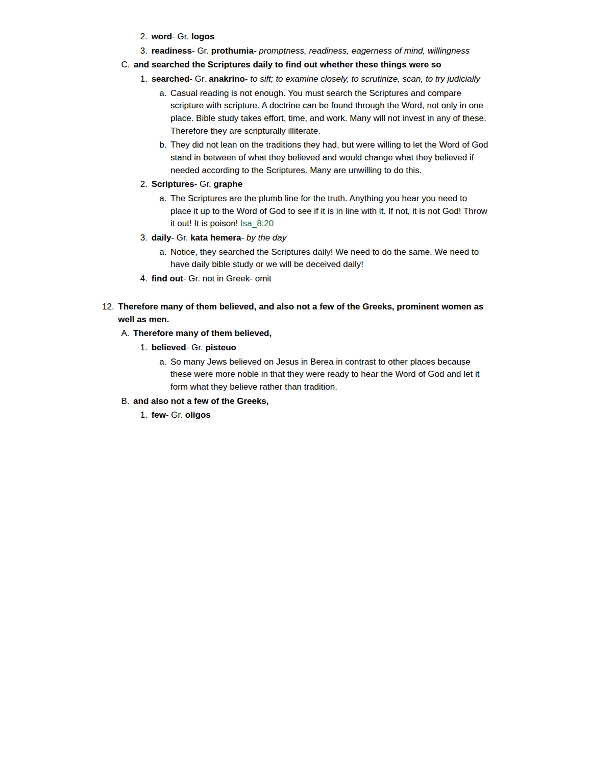2. word- Gr. logos
3. readiness- Gr. prothumia- promptness, readiness, eagerness of mind, willingness
C. and searched the Scriptures daily to find out whether these things were so
1. searched- Gr. anakrino- to sift; to examine closely, to scrutinize, scan, to try judicially
a. Casual reading is not enough. You must search the Scriptures and compare scripture with scripture. A doctrine can be found through the Word, not only in one place. Bible study takes effort, time, and work. Many will not invest in any of these. Therefore they are scripturally illiterate.
b. They did not lean on the traditions they had, but were willing to let the Word of God stand in between of what they believed and would change what they believed if needed according to the Scriptures. Many are unwilling to do this.
2. Scriptures- Gr. graphe
a. The Scriptures are the plumb line for the truth. Anything you hear you need to place it up to the Word of God to see if it is in line with it. If not, it is not God! Throw it out! It is poison! Isa_8:20
3. daily- Gr. kata hemera- by the day
a. Notice, they searched the Scriptures daily! We need to do the same. We need to have daily bible study or we will be deceived daily!
4. find out- Gr. not in Greek- omit
12. Therefore many of them believed, and also not a few of the Greeks, prominent women as well as men.
A. Therefore many of them believed,
1. believed- Gr. pisteuo
a. So many Jews believed on Jesus in Berea in contrast to other places because these were more noble in that they were ready to hear the Word of God and let it form what they believe rather than tradition.
B. and also not a few of the Greeks,
1. few- Gr. oligos